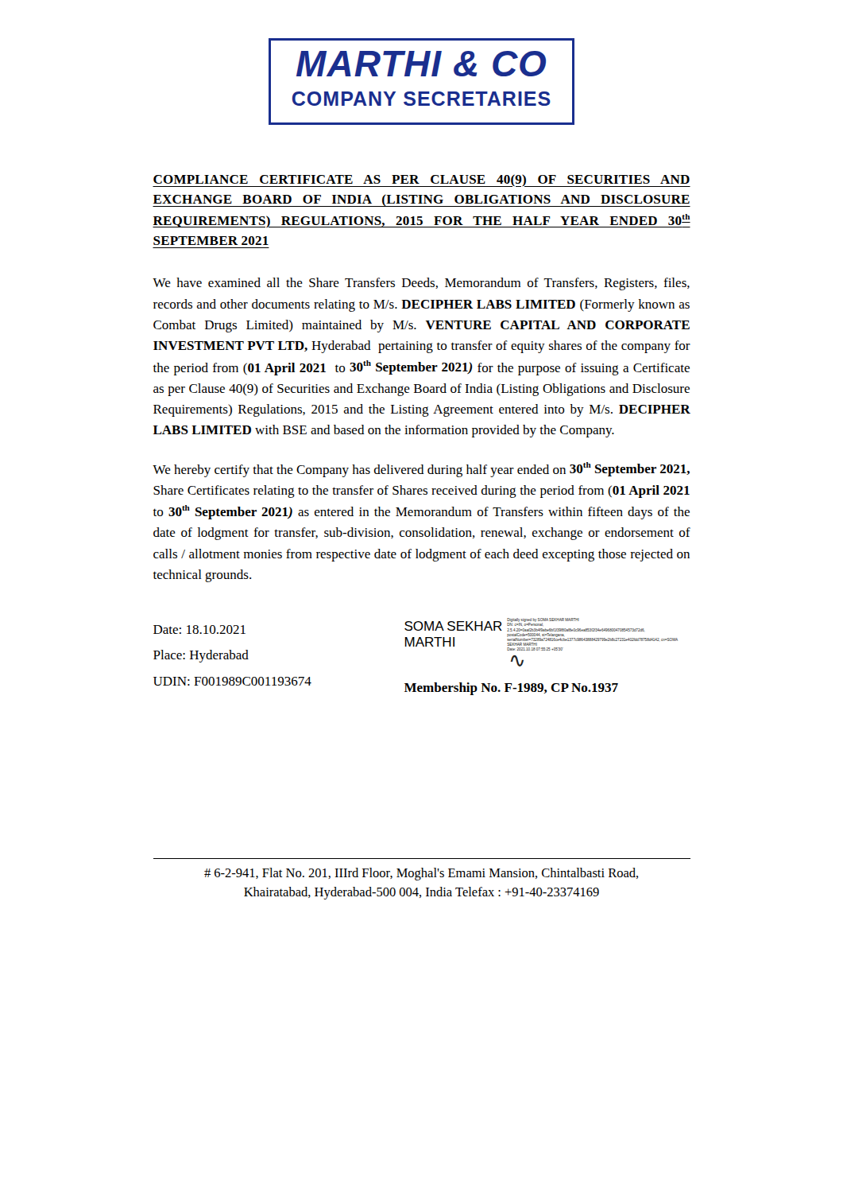MARTHI & CO
COMPANY SECRETARIES
COMPLIANCE CERTIFICATE AS PER CLAUSE 40(9) OF SECURITIES AND EXCHANGE BOARD OF INDIA (LISTING OBLIGATIONS AND DISCLOSURE REQUIREMENTS) REGULATIONS, 2015 FOR THE HALF YEAR ENDED 30th SEPTEMBER 2021
We have examined all the Share Transfers Deeds, Memorandum of Transfers, Registers, files, records and other documents relating to M/s. DECIPHER LABS LIMITED (Formerly known as Combat Drugs Limited) maintained by M/s. VENTURE CAPITAL AND CORPORATE INVESTMENT PVT LTD, Hyderabad pertaining to transfer of equity shares of the company for the period from (01 April 2021 to 30th September 2021) for the purpose of issuing a Certificate as per Clause 40(9) of Securities and Exchange Board of India (Listing Obligations and Disclosure Requirements) Regulations, 2015 and the Listing Agreement entered into by M/s. DECIPHER LABS LIMITED with BSE and based on the information provided by the Company.
We hereby certify that the Company has delivered during half year ended on 30th September 2021, Share Certificates relating to the transfer of Shares received during the period from (01 April 2021 to 30th September 2021) as entered in the Memorandum of Transfers within fifteen days of the date of lodgment for transfer, sub-division, consolidation, renewal, exchange or endorsement of calls / allotment monies from respective date of lodgment of each deed excepting those rejected on technical grounds.
Date: 18.10.2021
Place: Hyderabad
UDIN: F001989C001193674
SOMA SEKHAR
MARTHI
Digitally signed by SOMA SEKHAR MARTHI
DN: c=IN, o=Personal,
2.5.4.20=0aaf2b3b4f9abe6bf1f39f80af8e0c96ea853f2f34e6496800470854573d72d6,
postalCode=500044, st=Telangana,
serialNumber=73289a724816ce4cbe1377c98643888429799e2b8c27231e402fdd78758d4142, cn=SOMA SEKHAR MARTHI
Date: 2021.10.18 07:55:25 +05'30'
∿
Membership No. F-1989, CP No.1937
# 6-2-941, Flat No. 201, IIIrd Floor, Moghal's Emami Mansion, Chintalbasti Road,
Khairatabad, Hyderabad-500 004, India Telefax : +91-40-23374169